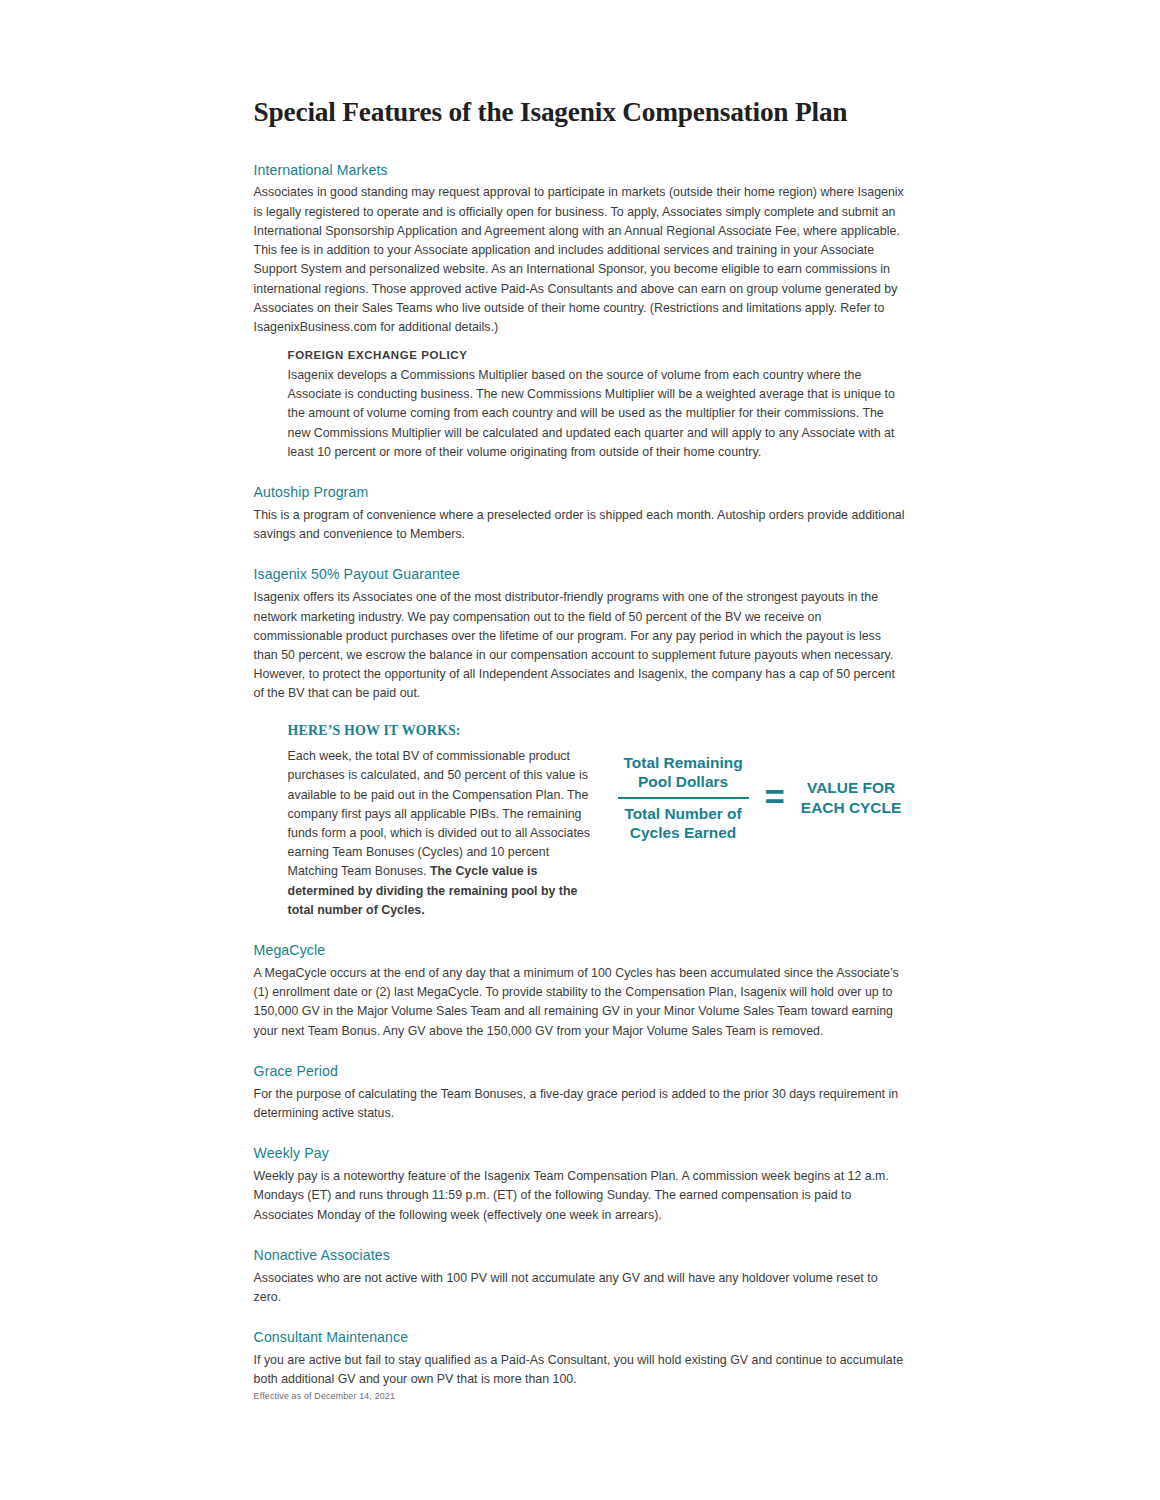Special Features of the Isagenix Compensation Plan
International Markets
Associates in good standing may request approval to participate in markets (outside their home region) where Isagenix is legally registered to operate and is officially open for business. To apply, Associates simply complete and submit an International Sponsorship Application and Agreement along with an Annual Regional Associate Fee, where applicable. This fee is in addition to your Associate application and includes additional services and training in your Associate Support System and personalized website. As an International Sponsor, you become eligible to earn commissions in international regions. Those approved active Paid-As Consultants and above can earn on group volume generated by Associates on their Sales Teams who live outside of their home country. (Restrictions and limitations apply. Refer to IsagenixBusiness.com for additional details.)
FOREIGN EXCHANGE POLICY
Isagenix develops a Commissions Multiplier based on the source of volume from each country where the Associate is conducting business. The new Commissions Multiplier will be a weighted average that is unique to the amount of volume coming from each country and will be used as the multiplier for their commissions. The new Commissions Multiplier will be calculated and updated each quarter and will apply to any Associate with at least 10 percent or more of their volume originating from outside of their home country.
Autoship Program
This is a program of convenience where a preselected order is shipped each month. Autoship orders provide additional savings and convenience to Members.
Isagenix 50% Payout Guarantee
Isagenix offers its Associates one of the most distributor-friendly programs with one of the strongest payouts in the network marketing industry. We pay compensation out to the field of 50 percent of the BV we receive on commissionable product purchases over the lifetime of our program. For any pay period in which the payout is less than 50 percent, we escrow the balance in our compensation account to supplement future payouts when necessary. However, to protect the opportunity of all Independent Associates and Isagenix, the company has a cap of 50 percent of the BV that can be paid out.
HERE’S HOW IT WORKS:
Each week, the total BV of commissionable product purchases is calculated, and 50 percent of this value is available to be paid out in the Compensation Plan. The company first pays all applicable PIBs. The remaining funds form a pool, which is divided out to all Associates earning Team Bonuses (Cycles) and 10 percent Matching Team Bonuses. The Cycle value is determined by dividing the remaining pool by the total number of Cycles.
Total Remaining
Pool Dollars
Total Number of
Cycles Earned
=
VALUE FOR
EACH CYCLE
MegaCycle
A MegaCycle occurs at the end of any day that a minimum of 100 Cycles has been accumulated since the Associate’s (1) enrollment date or (2) last MegaCycle. To provide stability to the Compensation Plan, Isagenix will hold over up to 150,000 GV in the Major Volume Sales Team and all remaining GV in your Minor Volume Sales Team toward earning your next Team Bonus. Any GV above the 150,000 GV from your Major Volume Sales Team is removed.
Grace Period
For the purpose of calculating the Team Bonuses, a five-day grace period is added to the prior 30 days requirement in determining active status.
Weekly Pay
Weekly pay is a noteworthy feature of the Isagenix Team Compensation Plan. A commission week begins at 12 a.m. Mondays (ET) and runs through 11:59 p.m. (ET) of the following Sunday. The earned compensation is paid to Associates Monday of the following week (effectively one week in arrears).
Nonactive Associates
Associates who are not active with 100 PV will not accumulate any GV and will have any holdover volume reset to zero.
Consultant Maintenance
If you are active but fail to stay qualified as a Paid-As Consultant, you will hold existing GV and continue to accumulate both additional GV and your own PV that is more than 100.
Effective as of December 14, 2021